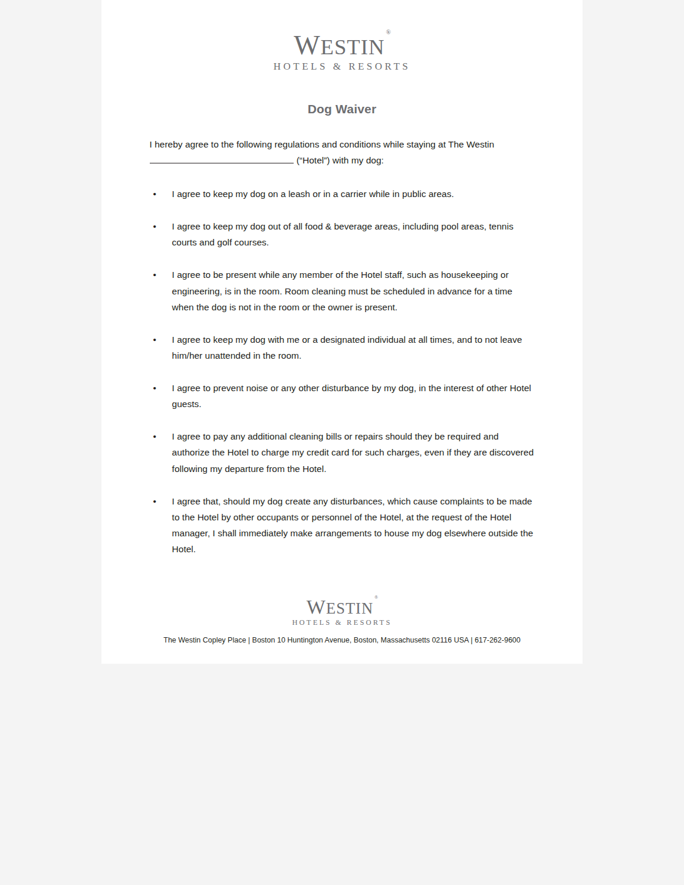WESTIN®
HOTELS & RESORTS
Dog Waiver
I hereby agree to the following regulations and conditions while staying at The Westin (“Hotel”) with my dog:
I agree to keep my dog on a leash or in a carrier while in public areas.
I agree to keep my dog out of all food & beverage areas, including pool areas, tennis courts and golf courses.
I agree to be present while any member of the Hotel staff, such as housekeeping or engineering, is in the room. Room cleaning must be scheduled in advance for a time when the dog is not in the room or the owner is present.
I agree to keep my dog with me or a designated individual at all times, and to not leave him/her unattended in the room.
I agree to prevent noise or any other disturbance by my dog, in the interest of other Hotel guests.
I agree to pay any additional cleaning bills or repairs should they be required and authorize the Hotel to charge my credit card for such charges, even if they are discovered following my departure from the Hotel.
I agree that, should my dog create any disturbances, which cause complaints to be made to the Hotel by other occupants or personnel of the Hotel, at the request of the Hotel manager, I shall immediately make arrangements to house my dog elsewhere outside the Hotel.
WESTIN®
HOTELS & RESORTS
The Westin Copley Place | Boston 10 Huntington Avenue, Boston, Massachusetts 02116 USA | 617-262-9600